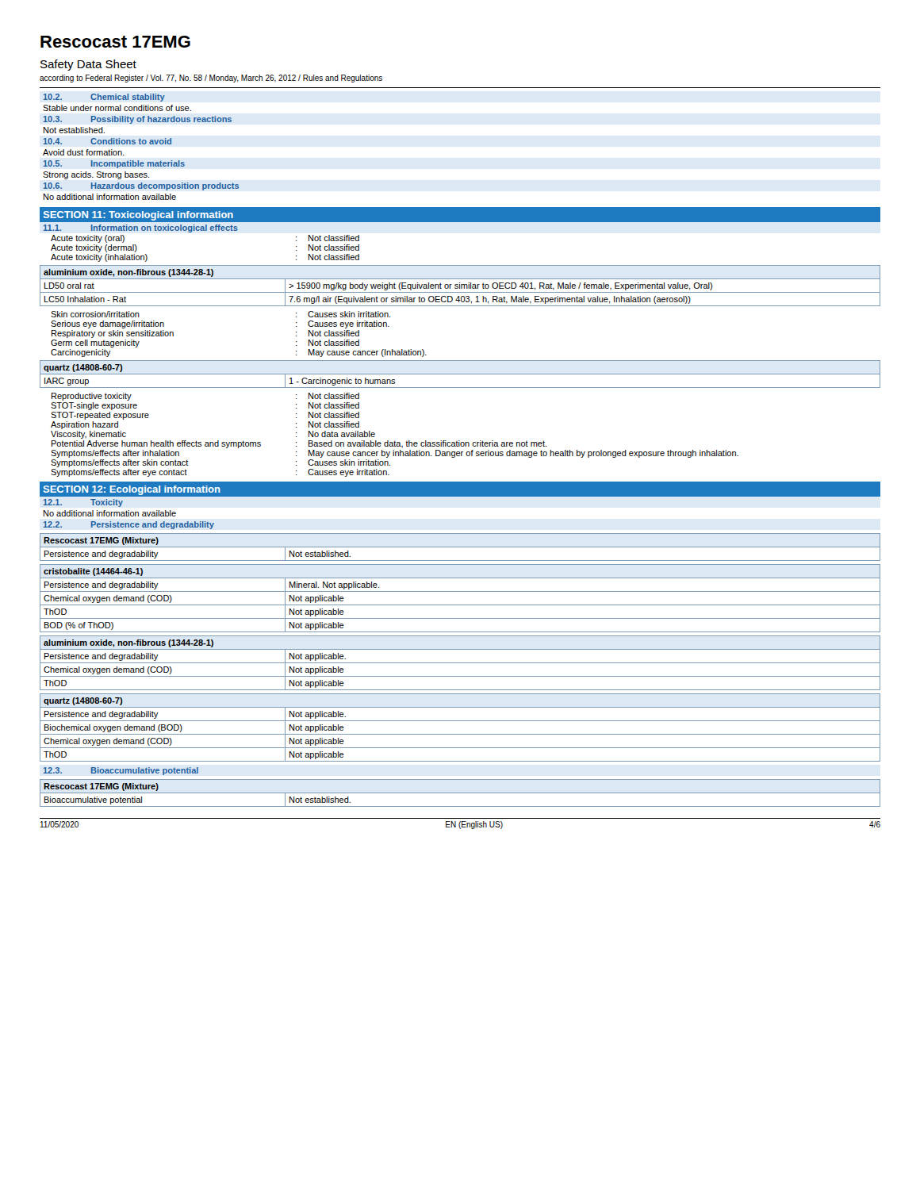Rescocast 17EMG
Safety Data Sheet
according to Federal Register / Vol. 77, No. 58 / Monday, March 26, 2012 / Rules and Regulations
10.2. Chemical stability
Stable under normal conditions of use.
10.3. Possibility of hazardous reactions
Not established.
10.4. Conditions to avoid
Avoid dust formation.
10.5. Incompatible materials
Strong acids. Strong bases.
10.6. Hazardous decomposition products
No additional information available
SECTION 11: Toxicological information
11.1. Information on toxicological effects
| Acute toxicity (oral) | : | Not classified |
| Acute toxicity (dermal) | : | Not classified |
| Acute toxicity (inhalation) | : | Not classified |
| aluminium oxide, non-fibrous (1344-28-1) |
| --- |
| LD50 oral rat | > 15900 mg/kg body weight (Equivalent or similar to OECD 401, Rat, Male / female, Experimental value, Oral) |
| LC50 Inhalation - Rat | 7.6 mg/l air (Equivalent or similar to OECD 403, 1 h, Rat, Male, Experimental value, Inhalation (aerosol)) |
| Skin corrosion/irritation | : | Causes skin irritation. |
| Serious eye damage/irritation | : | Causes eye irritation. |
| Respiratory or skin sensitization | : | Not classified |
| Germ cell mutagenicity | : | Not classified |
| Carcinogenicity | : | May cause cancer (Inhalation). |
| quartz (14808-60-7) |
| --- |
| IARC group | 1 - Carcinogenic to humans |
| Reproductive toxicity | : | Not classified |
| STOT-single exposure | : | Not classified |
| STOT-repeated exposure | : | Not classified |
| Aspiration hazard | : | Not classified |
| Viscosity, kinematic | : | No data available |
| Potential Adverse human health effects and symptoms | : | Based on available data, the classification criteria are not met. |
| Symptoms/effects after inhalation | : | May cause cancer by inhalation. Danger of serious damage to health by prolonged exposure through inhalation. |
| Symptoms/effects after skin contact | : | Causes skin irritation. |
| Symptoms/effects after eye contact | : | Causes eye irritation. |
SECTION 12: Ecological information
12.1. Toxicity
No additional information available
12.2. Persistence and degradability
| Rescocast 17EMG (Mixture) |
| --- |
| Persistence and degradability | Not established. |
| cristobalite (14464-46-1) |
| --- |
| Persistence and degradability | Mineral. Not applicable. |
| Chemical oxygen demand (COD) | Not applicable |
| ThOD | Not applicable |
| BOD (% of ThOD) | Not applicable |
| aluminium oxide, non-fibrous (1344-28-1) |
| --- |
| Persistence and degradability | Not applicable. |
| Chemical oxygen demand (COD) | Not applicable |
| ThOD | Not applicable |
| quartz (14808-60-7) |
| --- |
| Persistence and degradability | Not applicable. |
| Biochemical oxygen demand (BOD) | Not applicable |
| Chemical oxygen demand (COD) | Not applicable |
| ThOD | Not applicable |
12.3. Bioaccumulative potential
| Rescocast 17EMG (Mixture) |
| --- |
| Bioaccumulative potential | Not established. |
11/05/2020 EN (English US) 4/6